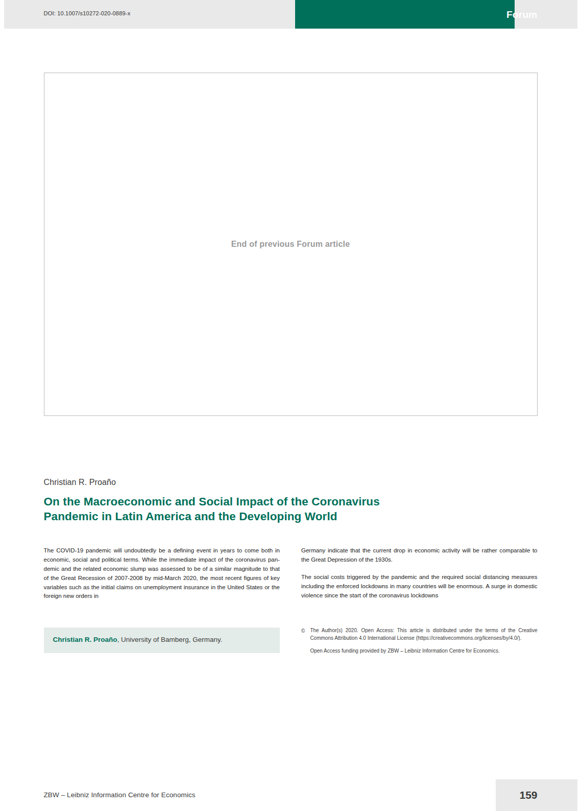DOI: 10.1007/s10272-020-0889-x
Forum
End of previous Forum article
Christian R. Proaño
On the Macroeconomic and Social Impact of the Coronavirus
Pandemic in Latin America and the Developing World
The COVID-19 pandemic will undoubtedly be a defining event in years to come both in economic, social and political terms. While the immediate impact of the coronavirus pandemic and the related economic slump was assessed to be of a similar magnitude to that of the Great Recession of 2007-2008 by mid-March 2020, the most recent figures of key variables such as the initial claims on unemployment insurance in the United States or the foreign new orders in
Christian R. Proaño, University of Bamberg, Germany.
Germany indicate that the current drop in economic activity will be rather comparable to the Great Depression of the 1930s.
The social costs triggered by the pandemic and the required social distancing measures including the enforced lockdowns in many countries will be enormous. A surge in domestic violence since the start of the coronavirus lockdowns
©
The Author(s) 2020. Open Access: This article is distributed under the terms of the Creative Commons Attribution 4.0 International License (https://creativecommons.org/licenses/by/4.0/).
Open Access funding provided by ZBW – Leibniz Information Centre for Economics.
ZBW – Leibniz Information Centre for Economics
159